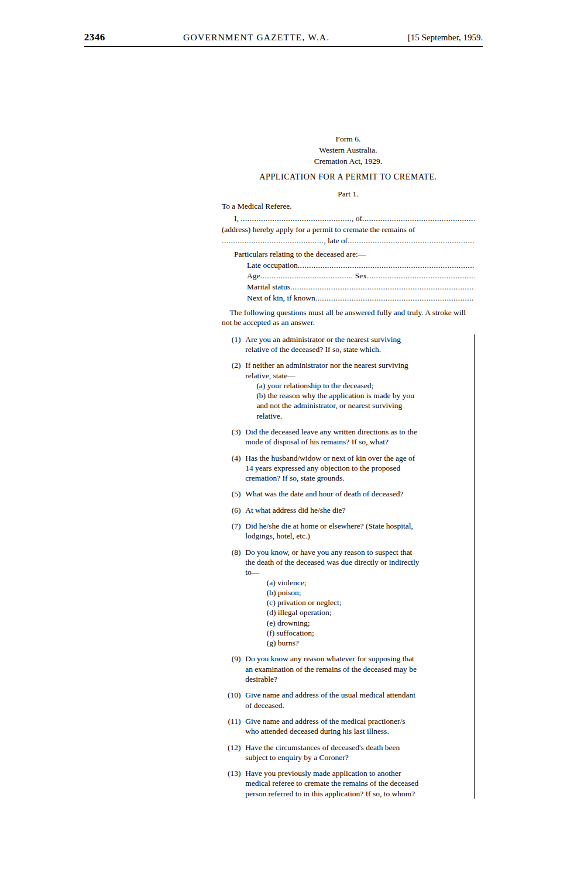2346
GOVERNMENT GAZETTE, W.A.
[15 September, 1959.
Form 6.
Western Australia.
Cremation Act, 1929.
APPLICATION FOR A PERMIT TO CREMATE.
Part 1.
To a Medical Referee.
I, ................................................., of.................................................................
(address) hereby apply for a permit to cremate the remains of
............................................., late of.................................................................
Particulars relating to the deceased are:—
Late occupation.................................................................................
Age......................................... Sex.................................................
Marital status.....................................................................................
Next of kin, if known.......................................................................
The following questions must all be answered fully and truly. A stroke will not be accepted as an answer.
(1)
Are you an administrator or the nearest surviving relative of the deceased? If so, state which.
(2)
If neither an administrator nor the nearest surviving relative, state—
(a) your relationship to the deceased;
(b) the reason why the application is made by you and not the administrator, or nearest surviving relative.
(3)
Did the deceased leave any written directions as to the mode of disposal of his remains? If so, what?
(4)
Has the husband/widow or next of kin over the age of 14 years expressed any objection to the proposed cremation? If so, state grounds.
(5)
What was the date and hour of death of deceased?
(6)
At what address did he/she die?
(7)
Did he/she die at home or elsewhere? (State hospital, lodgings, hotel, etc.)
(8)
Do you know, or have you any reason to suspect that the death of the deceased was due directly or indirectly to—
(a) violence;
(b) poison;
(c) privation or neglect;
(d) illegal operation;
(e) drowning;
(f) suffocation;
(g) burns?
(9)
Do you know any reason whatever for supposing that an examination of the remains of the deceased may be desirable?
(10)
Give name and address of the usual medical attendant of deceased.
(11)
Give name and address of the medical practioner/s who attended deceased during his last illness.
(12)
Have the circumstances of deceased's death been subject to enquiry by a Coroner?
(13)
Have you previously made application to another medical referee to cremate the remains of the deceased person referred to in this application? If so, to whom?